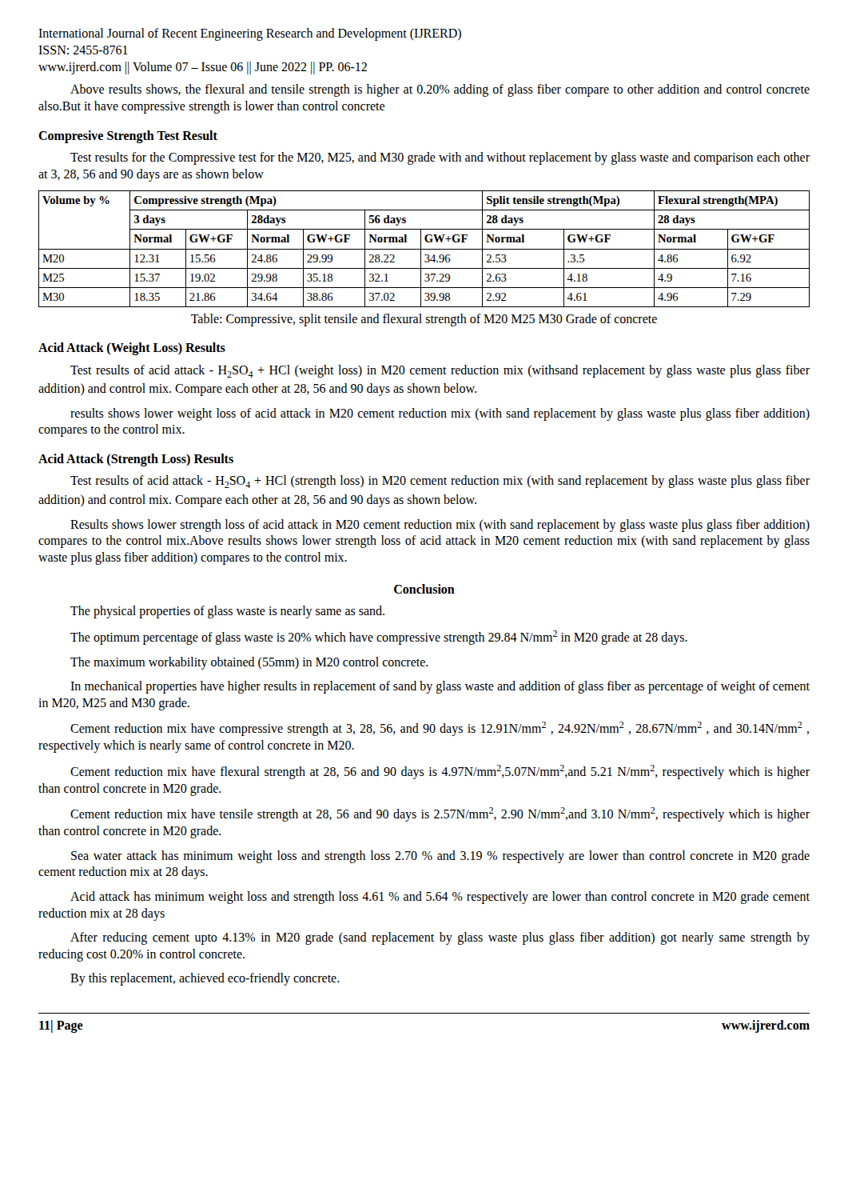International Journal of Recent Engineering Research and Development (IJRERD)
ISSN: 2455-8761
www.ijrerd.com || Volume 07 – Issue 06 || June 2022 || PP. 06-12
Above results shows, the flexural and tensile strength is higher at 0.20% adding of glass fiber compare to other addition and control concrete also.But it have compressive strength is lower than control concrete
Compresive Strength Test Result
Test results for the Compressive test for the M20, M25, and M30 grade with and without replacement by glass waste and comparison each other at 3, 28, 56 and 90 days are as shown below
Table: Compressive, split tensile and flexural strength of M20 M25 M30 Grade of concrete
| Volume by % | Compressive strength (Mpa) | Split tensile strength(Mpa) | Flexural strength(MPA) |
| --- | --- | --- | --- |
| 3 days | 28days | 56 days | 28 days | 28 days |
| Normal | GW+GF | Normal | GW+GF | Normal | GW+GF | Normal | GW+GF | Normal | GW+GF |
| M20 | 12.31 | 15.56 | 24.86 | 29.99 | 28.22 | 34.96 | 2.53 | .3.5 | 4.86 | 6.92 |
| M25 | 15.37 | 19.02 | 29.98 | 35.18 | 32.1 | 37.29 | 2.63 | 4.18 | 4.9 | 7.16 |
| M30 | 18.35 | 21.86 | 34.64 | 38.86 | 37.02 | 39.98 | 2.92 | 4.61 | 4.96 | 7.29 |
Acid Attack (Weight Loss) Results
Test results of acid attack - H2SO4 + HCl (weight loss) in M20 cement reduction mix (withsand replacement by glass waste plus glass fiber addition) and control mix. Compare each other at 28, 56 and 90 days as shown below.
results shows lower weight loss of acid attack in M20 cement reduction mix (with sand replacement by glass waste plus glass fiber addition) compares to the control mix.
Acid Attack (Strength Loss) Results
Test results of acid attack - H2SO4 + HCl (strength loss) in M20 cement reduction mix (with sand replacement by glass waste plus glass fiber addition) and control mix. Compare each other at 28, 56 and 90 days as shown below.
Results shows lower strength loss of acid attack in M20 cement reduction mix (with sand replacement by glass waste plus glass fiber addition) compares to the control mix.Above results shows lower strength loss of acid attack in M20 cement reduction mix (with sand replacement by glass waste plus glass fiber addition) compares to the control mix.
Conclusion
The physical properties of glass waste is nearly same as sand.
The optimum percentage of glass waste is 20% which have compressive strength 29.84 N/mm2 in M20 grade at 28 days.
The maximum workability obtained (55mm) in M20 control concrete.
In mechanical properties have higher results in replacement of sand by glass waste and addition of glass fiber as percentage of weight of cement in M20, M25 and M30 grade.
Cement reduction mix have compressive strength at 3, 28, 56, and 90 days is 12.91N/mm2 , 24.92N/mm2 , 28.67N/mm2 , and 30.14N/mm2 , respectively which is nearly same of control concrete in M20.
Cement reduction mix have flexural strength at 28, 56 and 90 days is 4.97N/mm2,5.07N/mm2,and 5.21 N/mm2, respectively which is higher than control concrete in M20 grade.
Cement reduction mix have tensile strength at 28, 56 and 90 days is 2.57N/mm2, 2.90 N/mm2,and 3.10 N/mm2, respectively which is higher than control concrete in M20 grade.
Sea water attack has minimum weight loss and strength loss 2.70 % and 3.19 % respectively are lower than control concrete in M20 grade cement reduction mix at 28 days.
Acid attack has minimum weight loss and strength loss 4.61 % and 5.64 % respectively are lower than control concrete in M20 grade cement reduction mix at 28 days
After reducing cement upto 4.13% in M20 grade (sand replacement by glass waste plus glass fiber addition) got nearly same strength by reducing cost 0.20% in control concrete.
By this replacement, achieved eco-friendly concrete.
11| Page www.ijrerd.com